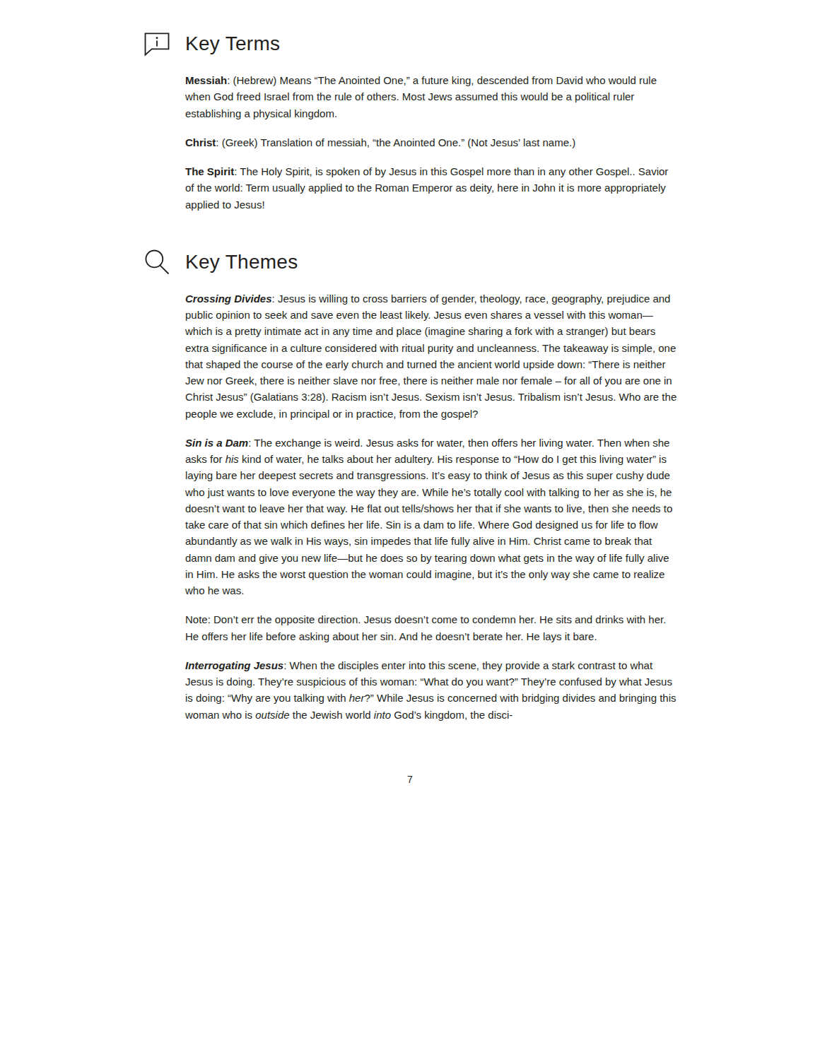Key Terms
Messiah: (Hebrew) Means “The Anointed One,” a future king, descended from David who would rule when God freed Israel from the rule of others. Most Jews assumed this would be a political ruler establishing a physical kingdom.
Christ: (Greek) Translation of messiah, “the Anointed One.” (Not Jesus’ last name.)
The Spirit: The Holy Spirit, is spoken of by Jesus in this Gospel more than in any other Gospel.. Savior of the world: Term usually applied to the Roman Emperor as deity, here in John it is more appropriately applied to Jesus!
Key Themes
Crossing Divides: Jesus is willing to cross barriers of gender, theology, race, geography, prejudice and public opinion to seek and save even the least likely. Jesus even shares a vessel with this woman—which is a pretty intimate act in any time and place (imagine sharing a fork with a stranger) but bears extra significance in a culture considered with ritual purity and uncleanness. The takeaway is simple, one that shaped the course of the early church and turned the ancient world upside down: “There is neither Jew nor Greek, there is neither slave nor free, there is neither male nor female – for all of you are one in Christ Jesus” (Galatians 3:28). Racism isn’t Jesus. Sexism isn’t Jesus. Tribalism isn’t Jesus. Who are the people we exclude, in principal or in practice, from the gospel?
Sin is a Dam: The exchange is weird. Jesus asks for water, then offers her living water. Then when she asks for his kind of water, he talks about her adultery. His response to “How do I get this living water” is laying bare her deepest secrets and transgressions. It’s easy to think of Jesus as this super cushy dude who just wants to love everyone the way they are. While he’s totally cool with talking to her as she is, he doesn’t want to leave her that way. He flat out tells/shows her that if she wants to live, then she needs to take care of that sin which defines her life. Sin is a dam to life. Where God designed us for life to flow abundantly as we walk in His ways, sin impedes that life fully alive in Him. Christ came to break that damn dam and give you new life—but he does so by tearing down what gets in the way of life fully alive in Him. He asks the worst question the woman could imagine, but it’s the only way she came to realize who he was.
Note: Don’t err the opposite direction. Jesus doesn’t come to condemn her. He sits and drinks with her. He offers her life before asking about her sin. And he doesn’t berate her. He lays it bare.
Interrogating Jesus: When the disciples enter into this scene, they provide a stark contrast to what Jesus is doing. They’re suspicious of this woman: “What do you want?” They’re confused by what Jesus is doing: “Why are you talking with her?” While Jesus is concerned with bridging divides and bringing this woman who is outside the Jewish world into God’s kingdom, the disci-
7